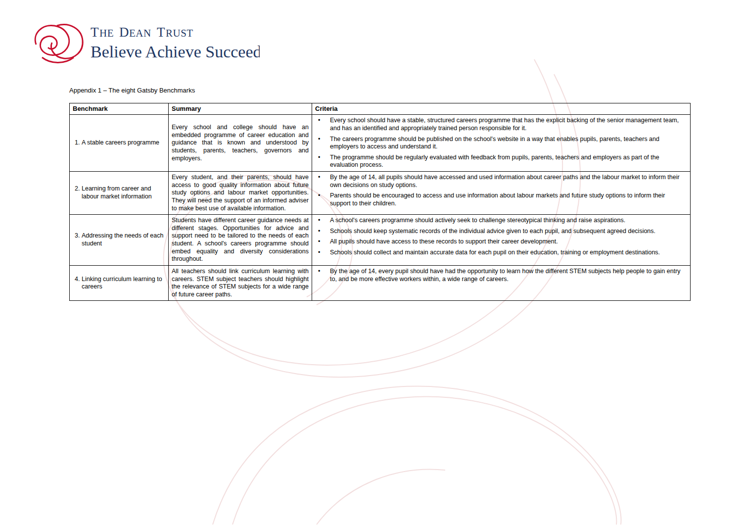T HE D EAN T RUST Believe Achieve Succeed
Appendix 1 – The eight Gatsby Benchmarks
| Benchmark | Summary | Criteria |
| --- | --- | --- |
| A stable careers programme | Every school and college should have an embedded programme of career education and guidance that is known and understood by students, parents, teachers, governors and employers. | Every school should have a stable, structured careers programme that has the explicit backing of the senior management team, and has an identified and appropriately trained person responsible for it. The careers programme should be published on the school's website in a way that enables pupils, parents, teachers and employers to access and understand it. The programme should be regularly evaluated with feedback from pupils, parents, teachers and employers as part of the evaluation process. |
| Learning from career and labour market information | Every student, and their parents, should have access to good quality information about future study options and labour market opportunities. They will need the support of an informed adviser to make best use of available information. | By the age of 14, all pupils should have accessed and used information about career paths and the labour market to inform their own decisions on study options. Parents should be encouraged to access and use information about labour markets and future study options to inform their support to their children. |
| Addressing the needs of each student | Students have different career guidance needs at different stages. Opportunities for advice and support need to be tailored to the needs of each student. A school's careers programme should embed equality and diversity considerations throughout. | A school's careers programme should actively seek to challenge stereotypical thinking and raise aspirations. Schools should keep systematic records of the individual advice given to each pupil, and subsequent agreed decisions. All pupils should have access to these records to support their career development. Schools should collect and maintain accurate data for each pupil on their education, training or employment destinations. |
| Linking curriculum learning to careers | All teachers should link curriculum learning with careers. STEM subject teachers should highlight the relevance of STEM subjects for a wide range of future career paths. | By the age of 14, every pupil should have had the opportunity to learn how the different STEM subjects help people to gain entry to, and be more effective workers within, a wide range of careers. |